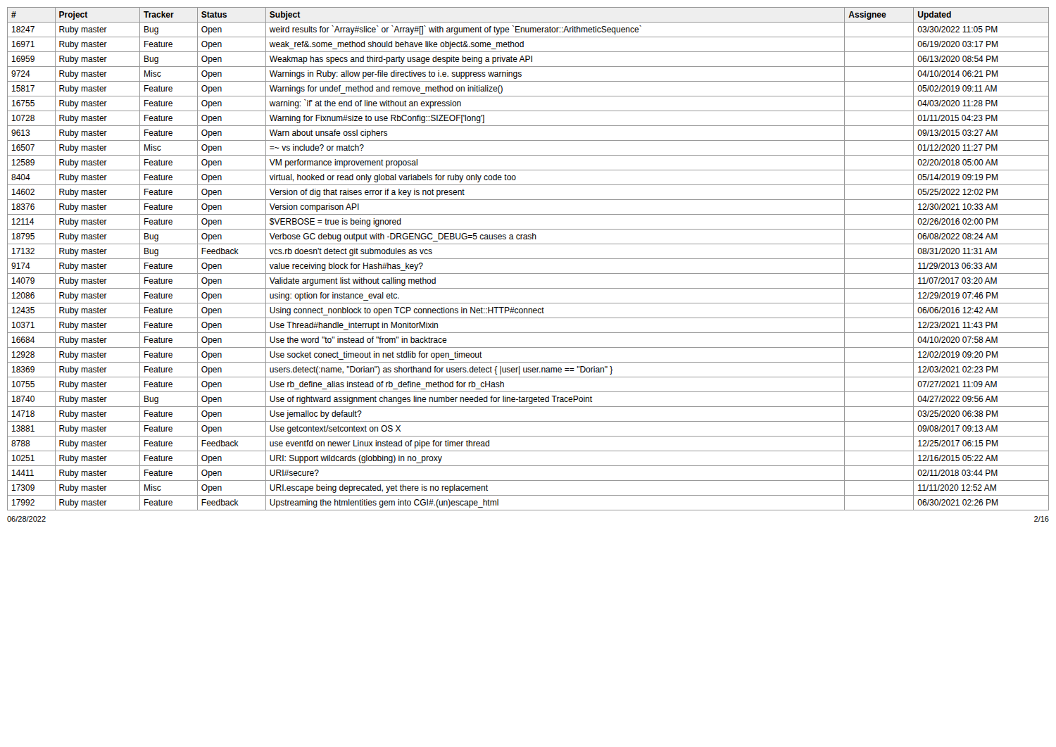| # | Project | Tracker | Status | Subject | Assignee | Updated |
| --- | --- | --- | --- | --- | --- | --- |
| 18247 | Ruby master | Bug | Open | weird results for `Array#slice` or `Array#[]` with argument of type `Enumerator::ArithmeticSequence` | | 03/30/2022 11:05 PM |
| 16971 | Ruby master | Feature | Open | weak_ref&.some_method should behave like object&.some_method | | 06/19/2020 03:17 PM |
| 16959 | Ruby master | Bug | Open | Weakmap has specs and third-party usage despite being a private API | | 06/13/2020 08:54 PM |
| 9724 | Ruby master | Misc | Open | Warnings in Ruby: allow per-file directives to i.e. suppress warnings | | 04/10/2014 06:21 PM |
| 15817 | Ruby master | Feature | Open | Warnings for undef_method and remove_method on initialize() | | 05/02/2019 09:11 AM |
| 16755 | Ruby master | Feature | Open | warning: `if' at the end of line without an expression | | 04/03/2020 11:28 PM |
| 10728 | Ruby master | Feature | Open | Warning for Fixnum#size to use RbConfig::SIZEOF['long'] | | 01/11/2015 04:23 PM |
| 9613 | Ruby master | Feature | Open | Warn about unsafe ossl ciphers | | 09/13/2015 03:27 AM |
| 16507 | Ruby master | Misc | Open | =~ vs include? or match? | | 01/12/2020 11:27 PM |
| 12589 | Ruby master | Feature | Open | VM performance improvement proposal | | 02/20/2018 05:00 AM |
| 8404 | Ruby master | Feature | Open | virtual, hooked or read only global variabels for ruby only code too | | 05/14/2019 09:19 PM |
| 14602 | Ruby master | Feature | Open | Version of dig that raises error if a key is not present | | 05/25/2022 12:02 PM |
| 18376 | Ruby master | Feature | Open | Version comparison API | | 12/30/2021 10:33 AM |
| 12114 | Ruby master | Feature | Open | $VERBOSE = true is being ignored | | 02/26/2016 02:00 PM |
| 18795 | Ruby master | Bug | Open | Verbose GC debug output with -DRGENGC_DEBUG=5 causes a crash | | 06/08/2022 08:24 AM |
| 17132 | Ruby master | Bug | Feedback | vcs.rb doesn't detect git submodules as vcs | | 08/31/2020 11:31 AM |
| 9174 | Ruby master | Feature | Open | value receiving block for Hash#has_key? | | 11/29/2013 06:33 AM |
| 14079 | Ruby master | Feature | Open | Validate argument list without calling method | | 11/07/2017 03:20 AM |
| 12086 | Ruby master | Feature | Open | using: option for instance_eval etc. | | 12/29/2019 07:46 PM |
| 12435 | Ruby master | Feature | Open | Using connect_nonblock to open TCP connections in Net::HTTP#connect | | 06/06/2016 12:42 AM |
| 10371 | Ruby master | Feature | Open | Use Thread#handle_interrupt in MonitorMixin | | 12/23/2021 11:43 PM |
| 16684 | Ruby master | Feature | Open | Use the word "to" instead of "from" in backtrace | | 04/10/2020 07:58 AM |
| 12928 | Ruby master | Feature | Open | Use socket conect_timeout in net stdlib for open_timeout | | 12/02/2019 09:20 PM |
| 18369 | Ruby master | Feature | Open | users.detect(:name, "Dorian") as shorthand for users.detect { /user/ user.name == "Dorian" } | | 12/03/2021 02:23 PM |
| 10755 | Ruby master | Feature | Open | Use rb_define_alias instead of rb_define_method for rb_cHash | | 07/27/2021 11:09 AM |
| 18740 | Ruby master | Bug | Open | Use of rightward assignment changes line number needed for line-targeted TracePoint | | 04/27/2022 09:56 AM |
| 14718 | Ruby master | Feature | Open | Use jemalloc by default? | | 03/25/2020 06:38 PM |
| 13881 | Ruby master | Feature | Open | Use getcontext/setcontext on OS X | | 09/08/2017 09:13 AM |
| 8788 | Ruby master | Feature | Feedback | use eventfd on newer Linux instead of pipe for timer thread | | 12/25/2017 06:15 PM |
| 10251 | Ruby master | Feature | Open | URI: Support wildcards (globbing) in no_proxy | | 12/16/2015 05:22 AM |
| 14411 | Ruby master | Feature | Open | URI#secure? | | 02/11/2018 03:44 PM |
| 17309 | Ruby master | Misc | Open | URI.escape being deprecated, yet there is no replacement | | 11/11/2020 12:52 AM |
| 17992 | Ruby master | Feature | Feedback | Upstreaming the htmlentities gem into CGI#.(un)escape_html | | 06/30/2021 02:26 PM |
06/28/2022 2/16